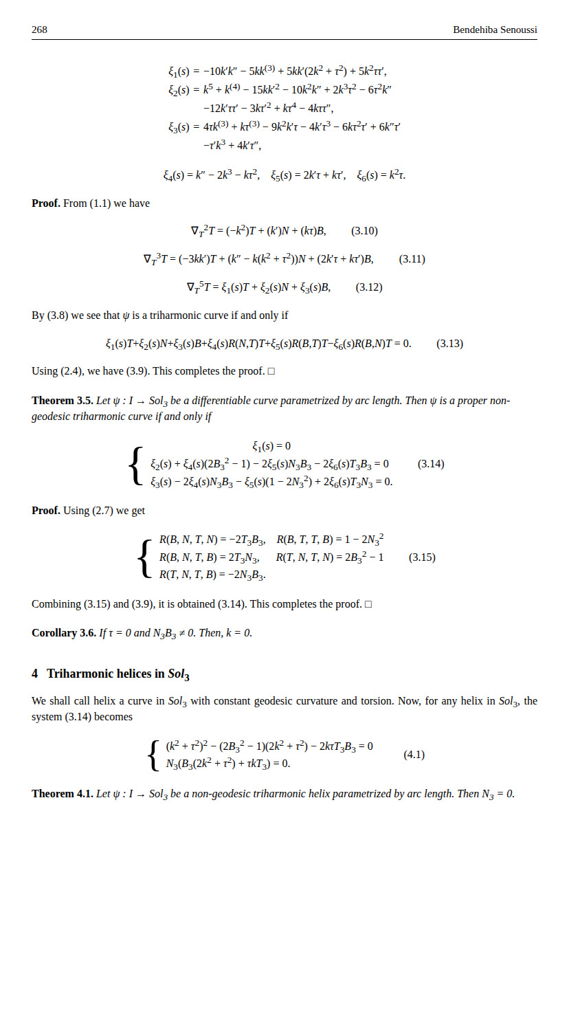268 Bendehiba Senoussi
| ξ 1 ( s ) | = | −10 k ′ k ″ − 5 kk (3) + 5 kk ′(2 k 2 + τ 2 ) + 5 k 2 ττ ′, |
| ξ 2 ( s ) | = | k 5 + k (4) − 15 kk ′ 2 − 10 k 2 k ″ + 2 k 3 τ 2 − 6 τ 2 k ″ |
| | | −12 k ′ ττ ′ − 3 kτ ′ 2 + kτ 4 − 4 kττ ″, |
| ξ 3 ( s ) | = | 4 τk (3) + kτ (3) − 9 k 2 k ′ τ − 4 k ′ τ 3 − 6 kτ 2 τ ′ + 6 k ″ τ ′ |
| | | − τ ′ k 3 + 4 k ′ τ ″, |
ξ4(s) = k″ − 2k3 − kτ2, ξ5(s) = 2k′τ + kτ′, ξ6(s) = k2τ.
Proof. From (1.1) we have
∇T2T = (−k2)T + (k′)N + (kτ)B,
(3.10)
∇T3T = (−3kk′)T + (k″ − k(k2 + τ2))N + (2k′τ + kτ′)B,
(3.11)
∇T5T = ξ1(s)T + ξ2(s)N + ξ3(s)B,
(3.12)
By (3.8) we see that ψ is a triharmonic curve if and only if
ξ1(s)T+ξ2(s)N+ξ3(s)B+ξ4(s)R(N,T)T+ξ5(s)R(B,T)T−ξ6(s)R(B,N)T = 0.
(3.13)
Using (2.4), we have (3.9). This completes the proof. □
Theorem 3.5. Let ψ : I → Sol3 be a differentiable curve parametrized by arc length. Then ψ is a proper non-geodesic triharmonic curve if and only if
{
ξ1(s) = 0
ξ2(s) + ξ4(s)(2B32 − 1) − 2ξ5(s)N3B3 − 2ξ6(s)T3B3 = 0
ξ3(s) − 2ξ4(s)N3B3 − ξ5(s)(1 − 2N32) + 2ξ6(s)T3N3 = 0.
(3.14)
Proof. Using (2.7) we get
{
R(B, N, T, N) = −2T3B3, R(B, T, T, B) = 1 − 2N32
R(B, N, T, B) = 2T3N3, R(T, N, T, N) = 2B32 − 1
R(T, N, T, B) = −2N3B3.
(3.15)
Combining (3.15) and (3.9), it is obtained (3.14). This completes the proof. □
Corollary 3.6. If τ = 0 and N3B3 ≠ 0. Then, k = 0.
4 Triharmonic helices in Sol3
We shall call helix a curve in Sol3 with constant geodesic curvature and torsion. Now, for any helix in Sol3, the system (3.14) becomes
{
(k2 + τ2)2 − (2B32 − 1)(2k2 + τ2) − 2kτT3B3 = 0
N3(B3(2k2 + τ2) + τkT3) = 0.
(4.1)
Theorem 4.1. Let ψ : I → Sol3 be a non-geodesic triharmonic helix parametrized by arc length. Then N3 = 0.